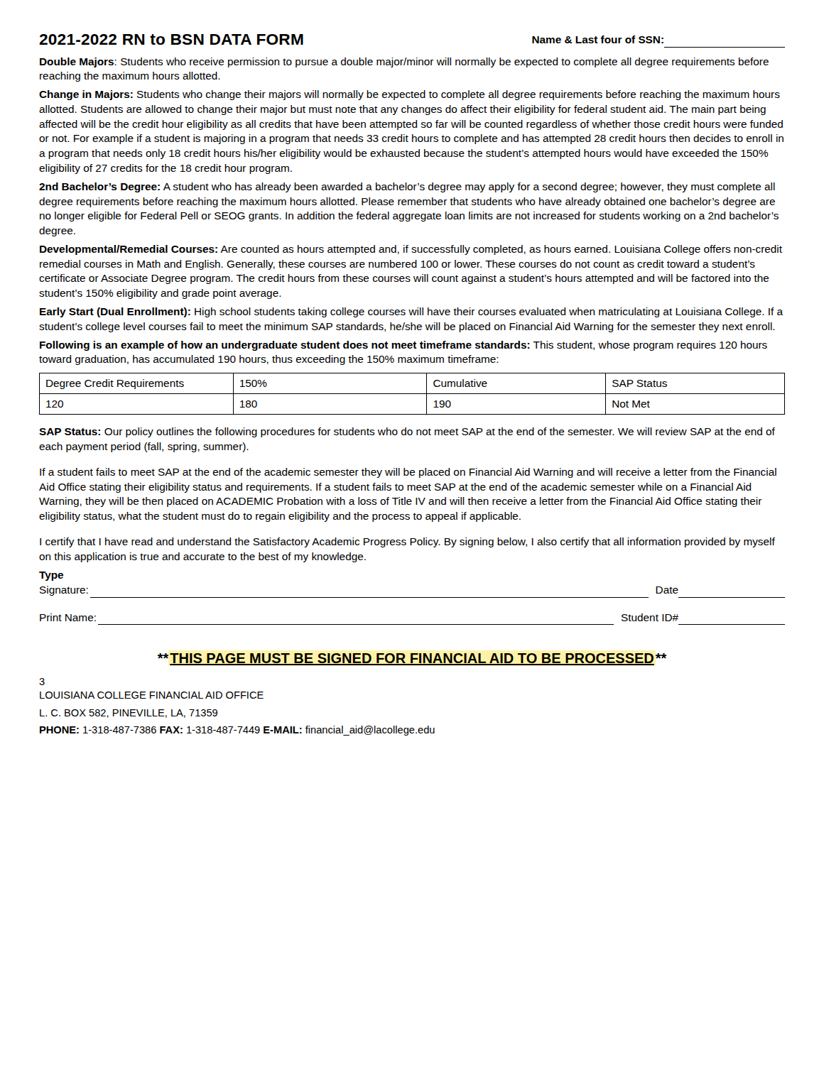2021-2022 RN to BSN DATA FORM
Name & Last four of SSN:
Double Majors: Students who receive permission to pursue a double major/minor will normally be expected to complete all degree requirements before reaching the maximum hours allotted.
Change in Majors: Students who change their majors will normally be expected to complete all degree requirements before reaching the maximum hours allotted. Students are allowed to change their major but must note that any changes do affect their eligibility for federal student aid. The main part being affected will be the credit hour eligibility as all credits that have been attempted so far will be counted regardless of whether those credit hours were funded or not. For example if a student is majoring in a program that needs 33 credit hours to complete and has attempted 28 credit hours then decides to enroll in a program that needs only 18 credit hours his/her eligibility would be exhausted because the student’s attempted hours would have exceeded the 150% eligibility of 27 credits for the 18 credit hour program.
2nd Bachelor’s Degree: A student who has already been awarded a bachelor’s degree may apply for a second degree; however, they must complete all degree requirements before reaching the maximum hours allotted. Please remember that students who have already obtained one bachelor’s degree are no longer eligible for Federal Pell or SEOG grants. In addition the federal aggregate loan limits are not increased for students working on a 2nd bachelor’s degree.
Developmental/Remedial Courses: Are counted as hours attempted and, if successfully completed, as hours earned. Louisiana College offers non-credit remedial courses in Math and English. Generally, these courses are numbered 100 or lower. These courses do not count as credit toward a student’s certificate or Associate Degree program. The credit hours from these courses will count against a student’s hours attempted and will be factored into the student’s 150% eligibility and grade point average.
Early Start (Dual Enrollment): High school students taking college courses will have their courses evaluated when matriculating at Louisiana College. If a student’s college level courses fail to meet the minimum SAP standards, he/she will be placed on Financial Aid Warning for the semester they next enroll.
Following is an example of how an undergraduate student does not meet timeframe standards: This student, whose program requires 120 hours toward graduation, has accumulated 190 hours, thus exceeding the 150% maximum timeframe:
| Degree Credit Requirements | 150% | Cumulative | SAP Status |
| 120 | 180 | 190 | Not Met |
SAP Status: Our policy outlines the following procedures for students who do not meet SAP at the end of the semester. We will review SAP at the end of each payment period (fall, spring, summer).
If a student fails to meet SAP at the end of the academic semester they will be placed on Financial Aid Warning and will receive a letter from the Financial Aid Office stating their eligibility status and requirements. If a student fails to meet SAP at the end of the academic semester while on a Financial Aid Warning, they will be then placed on ACADEMIC Probation with a loss of Title IV and will then receive a letter from the Financial Aid Office stating their eligibility status, what the student must do to regain eligibility and the process to appeal if applicable.
I certify that I have read and understand the Satisfactory Academic Progress Policy. By signing below, I also certify that all information provided by myself on this application is true and accurate to the best of my knowledge.
Type
Signature: Date
Print Name: Student ID#
**THIS PAGE MUST BE SIGNED FOR FINANCIAL AID TO BE PROCESSED**
3
LOUISIANA COLLEGE FINANCIAL AID OFFICE
L. C. BOX 582, PINEVILLE, LA, 71359
PHONE: 1-318-487-7386 FAX: 1-318-487-7449 E-MAIL: financial_aid@lacollege.edu